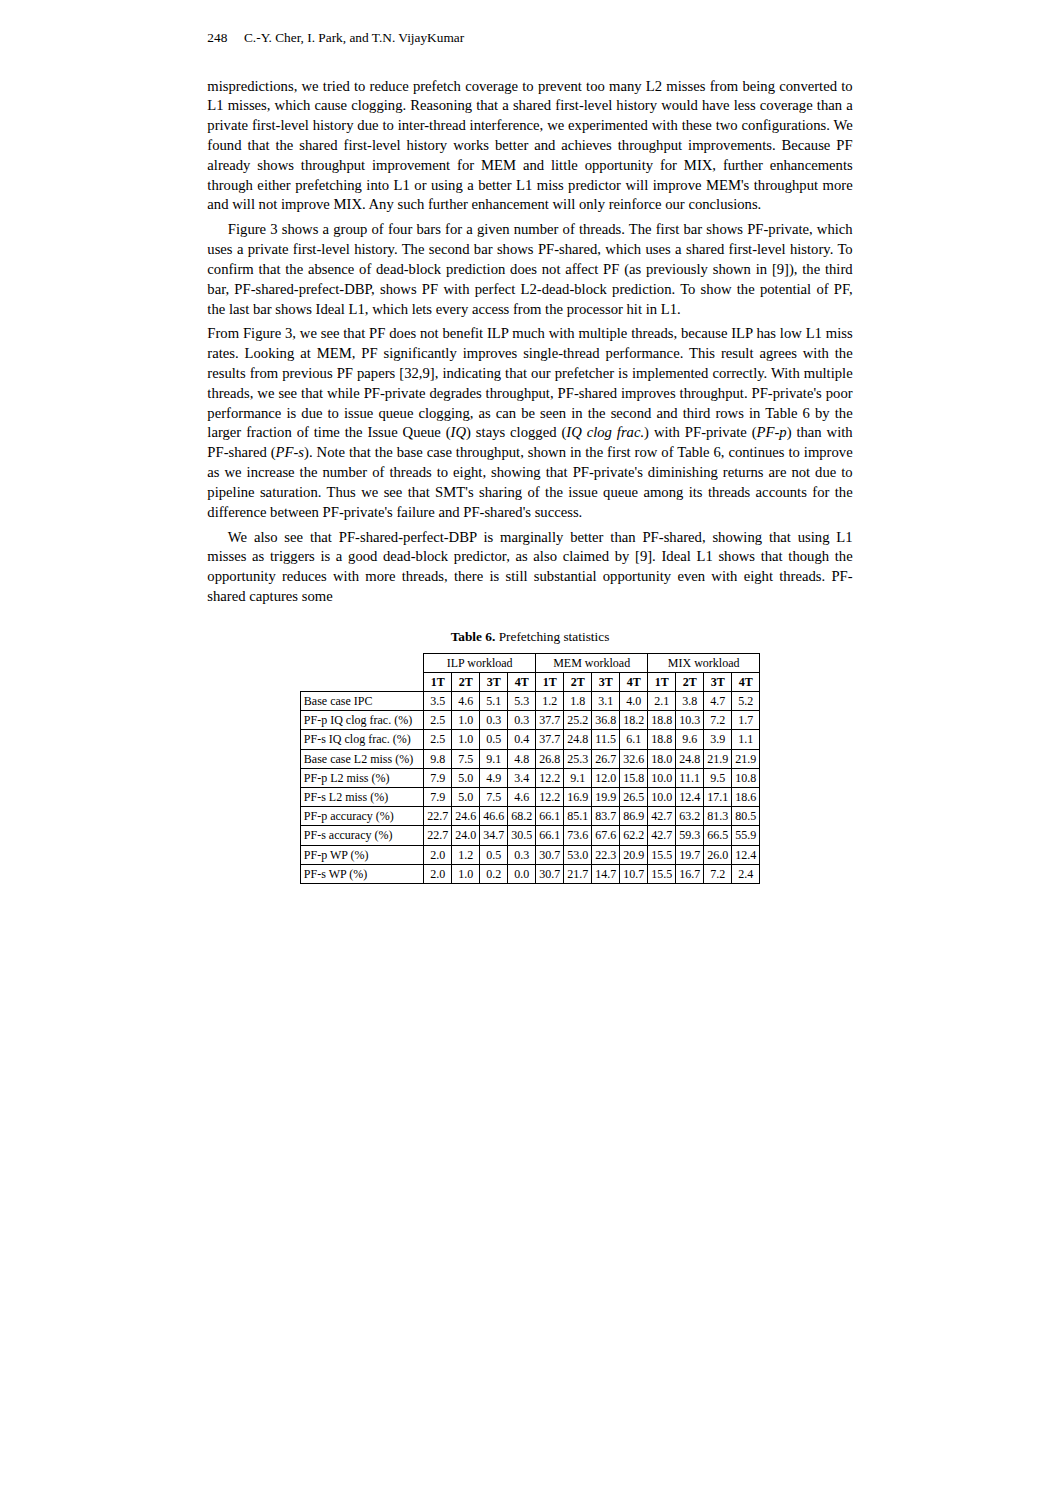248 C.-Y. Cher, I. Park, and T.N. VijayKumar
mispredictions, we tried to reduce prefetch coverage to prevent too many L2 misses from being converted to L1 misses, which cause clogging. Reasoning that a shared first-level history would have less coverage than a private first-level history due to inter-thread interference, we experimented with these two configurations. We found that the shared first-level history works better and achieves throughput improvements. Because PF already shows throughput improvement for MEM and little opportunity for MIX, further enhancements through either prefetching into L1 or using a better L1 miss predictor will improve MEM's throughput more and will not improve MIX. Any such further enhancement will only reinforce our conclusions.
Figure 3 shows a group of four bars for a given number of threads. The first bar shows PF-private, which uses a private first-level history. The second bar shows PF-shared, which uses a shared first-level history. To confirm that the absence of dead-block prediction does not affect PF (as previously shown in [9]), the third bar, PF-shared-prefect-DBP, shows PF with perfect L2-dead-block prediction. To show the potential of PF, the last bar shows Ideal L1, which lets every access from the processor hit in L1.
From Figure 3, we see that PF does not benefit ILP much with multiple threads, because ILP has low L1 miss rates. Looking at MEM, PF significantly improves single-thread performance. This result agrees with the results from previous PF papers [32,9], indicating that our prefetcher is implemented correctly. With multiple threads, we see that while PF-private degrades throughput, PF-shared improves throughput. PF-private's poor performance is due to issue queue clogging, as can be seen in the second and third rows in Table 6 by the larger fraction of time the Issue Queue (IQ) stays clogged (IQ clog frac.) with PF-private (PF-p) than with PF-shared (PF-s). Note that the base case throughput, shown in the first row of Table 6, continues to improve as we increase the number of threads to eight, showing that PF-private's diminishing returns are not due to pipeline saturation. Thus we see that SMT's sharing of the issue queue among its threads accounts for the difference between PF-private's failure and PF-shared's success.
We also see that PF-shared-perfect-DBP is marginally better than PF-shared, showing that using L1 misses as triggers is a good dead-block predictor, as also claimed by [9]. Ideal L1 shows that though the opportunity reduces with more threads, there is still substantial opportunity even with eight threads. PF-shared captures some
Table 6. Prefetching statistics
| | ILP workload | MEM workload | MIX workload |
| --- | --- | --- | --- |
| | 1T | 2T | 3T | 4T | 1T | 2T | 3T | 4T | 1T | 2T | 3T | 4T |
| Base case IPC | 3.5 | 4.6 | 5.1 | 5.3 | 1.2 | 1.8 | 3.1 | 4.0 | 2.1 | 3.8 | 4.7 | 5.2 |
| PF-p IQ clog frac. (%) | 2.5 | 1.0 | 0.3 | 0.3 | 37.7 | 25.2 | 36.8 | 18.2 | 18.8 | 10.3 | 7.2 | 1.7 |
| PF-s IQ clog frac. (%) | 2.5 | 1.0 | 0.5 | 0.4 | 37.7 | 24.8 | 11.5 | 6.1 | 18.8 | 9.6 | 3.9 | 1.1 |
| Base case L2 miss (%) | 9.8 | 7.5 | 9.1 | 4.8 | 26.8 | 25.3 | 26.7 | 32.6 | 18.0 | 24.8 | 21.9 | 21.9 |
| PF-p L2 miss (%) | 7.9 | 5.0 | 4.9 | 3.4 | 12.2 | 9.1 | 12.0 | 15.8 | 10.0 | 11.1 | 9.5 | 10.8 |
| PF-s L2 miss (%) | 7.9 | 5.0 | 7.5 | 4.6 | 12.2 | 16.9 | 19.9 | 26.5 | 10.0 | 12.4 | 17.1 | 18.6 |
| PF-p accuracy (%) | 22.7 | 24.6 | 46.6 | 68.2 | 66.1 | 85.1 | 83.7 | 86.9 | 42.7 | 63.2 | 81.3 | 80.5 |
| PF-s accuracy (%) | 22.7 | 24.0 | 34.7 | 30.5 | 66.1 | 73.6 | 67.6 | 62.2 | 42.7 | 59.3 | 66.5 | 55.9 |
| PF-p WP (%) | 2.0 | 1.2 | 0.5 | 0.3 | 30.7 | 53.0 | 22.3 | 20.9 | 15.5 | 19.7 | 26.0 | 12.4 |
| PF-s WP (%) | 2.0 | 1.0 | 0.2 | 0.0 | 30.7 | 21.7 | 14.7 | 10.7 | 15.5 | 16.7 | 7.2 | 2.4 |